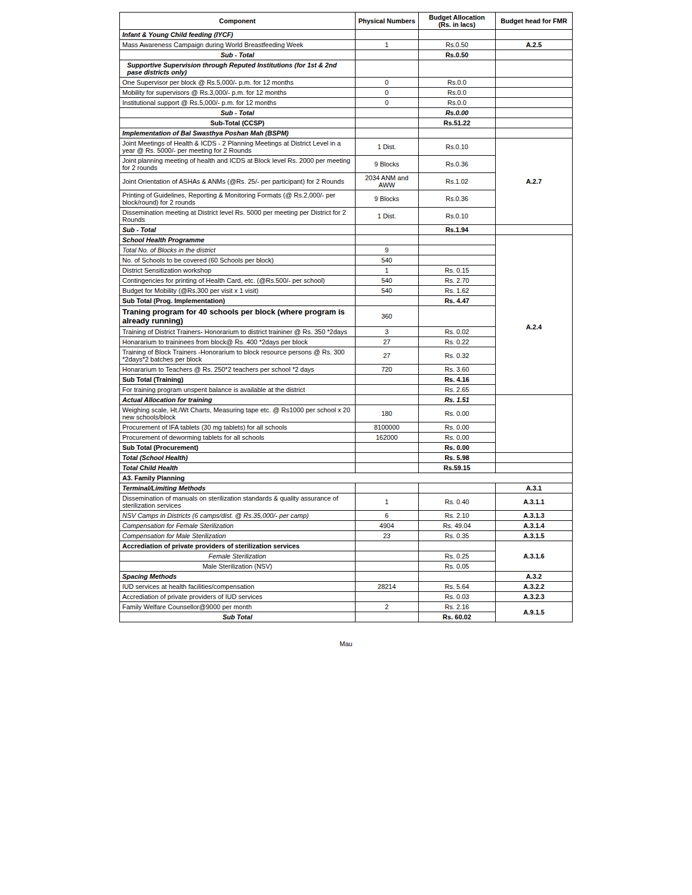| Component | Physical Numbers | Budget Allocation (Rs. in lacs) | Budget head for FMR |
| --- | --- | --- | --- |
| Infant & Young Child feeding (IYCF) | | | |
| Mass Awareness Campaign during World Breastfeeding Week | 1 | Rs.0.50 | A.2.5 |
| Sub - Total | | Rs.0.50 | |
| Supportive Supervision through Reputed Institutions (for 1st & 2nd pase districts only) | | | |
| One Supervisor per block @ Rs.5,000/- p.m. for 12 months | 0 | Rs.0.0 | |
| Mobility for supervisors @ Rs.3,000/- p.m. for 12 months | 0 | Rs.0.0 | |
| Institutional support @ Rs.5,000/- p.m. for 12 months | 0 | Rs.0.0 | |
| Sub - Total | | Rs.0.00 | |
| Sub-Total (CCSP) | | Rs.51.22 | |
| Implementation of Bal Swasthya Poshan Mah (BSPM) | | | |
| Joint Meetings of Health & ICDS - 2 Planning Meetings at District Level in a year @ Rs. 5000/- per meeting for 2 Rounds | 1 Dist. | Rs.0.10 | A.2.7 |
| Joint planning meeting of health and ICDS at Block level Rs. 2000 per meeting for 2 rounds | 9 Blocks | Rs.0.36 |
| Joint Orientation of ASHAs & ANMs (@Rs. 25/- per participant) for 2 Rounds | 2034 ANM and AWW | Rs.1.02 |
| Printing of Guidelines, Reporting & Monitoring Formats (@ Rs.2,000/- per block/round) for 2 rounds | 9 Blocks | Rs.0.36 |
| Dissemination meeting at District level Rs. 5000 per meeting per District for 2 Rounds | 1 Dist. | Rs.0.10 |
| Sub - Total | | Rs.1.94 | |
| School Health Programme | | | |
| Total No. of Blocks in the district | 9 | |
| No. of Schools to be covered (60 Schools per block) | 540 | |
| District Sensitization workshop | 1 | Rs. 0.15 |
| Contingencies for printing of Health Card, etc. (@Rs.500/- per school) | 540 | Rs. 2.70 |
| Budget for Mobility (@Rs.300 per visit x 1 visit) | 540 | Rs. 1.62 |
| Sub Total (Prog. Implementation) | | Rs. 4.47 |
| Traning program for 40 schools per block (where program is already running) | 360 | |
| Training of District Trainers- Honorarium to district traininer @ Rs. 350 *2days | 3 | Rs. 0.02 |
| Honararium to traininees from block@ Rs. 400 *2days per block | 27 | Rs. 0.22 |
| Training of Block Trainers -Honorarium to block resource persons @ Rs. 300 *2days*2 batches per block | 27 | Rs. 0.32 |
| Honararium to Teachers @ Rs. 250*2 teachers per school *2 days | 720 | Rs. 3.60 |
| Sub Total (Training) | | Rs. 4.16 |
| For training program unspent balance is available at the district | | Rs. 2.65 |
| Actual Allocation for training | | Rs. 1.51 | A.2.4 |
| Weighing scale, Ht./Wt Charts, Measuring tape etc. @ Rs1000 per school x 20 new schools/block | 180 | Rs. 0.00 |
| Procurement of IFA tablets (30 mg tablets) for all schools | 8100000 | Rs. 0.00 |
| Procurement of deworming tablets for all schools | 162000 | Rs. 0.00 |
| Sub Total (Procurement) | | Rs. 0.00 |
| Total (School Health) | | Rs. 5.98 | |
| Total Child Health | | Rs.59.15 | |
| A3. Family Planning |
| Terminal/Limiting Methods | | | A.3.1 |
| Dissemination of manuals on sterilization standards & quality assurance of sterilization services | 1 | Rs. 0.40 | A.3.1.1 |
| NSV Camps in Districts (6 camps/dist. @ Rs.35,000/- per camp) | 6 | Rs. 2.10 | A.3.1.3 |
| Compensation for Female Sterilization | 4904 | Rs. 49.04 | A.3.1.4 |
| Compensation for Male Sterilization | 23 | Rs. 0.35 | A.3.1.5 |
| Accrediation of private providers of sterilization services | | | A.3.1.6 |
| Female Sterilization | | Rs. 0.25 |
| Male Sterilization (NSV) | | Rs. 0.05 |
| Spacing Methods | | | A.3.2 |
| IUD services at health facilities/compensation | 28214 | Rs. 5.64 | A.3.2.2 |
| Accrediation of private providers of IUD services | | Rs. 0.03 | A.3.2.3 |
| Family Welfare Counsellor@9000 per month | 2 | Rs. 2.16 | A.9.1.5 |
| Sub Total | | Rs. 60.02 |
Mau